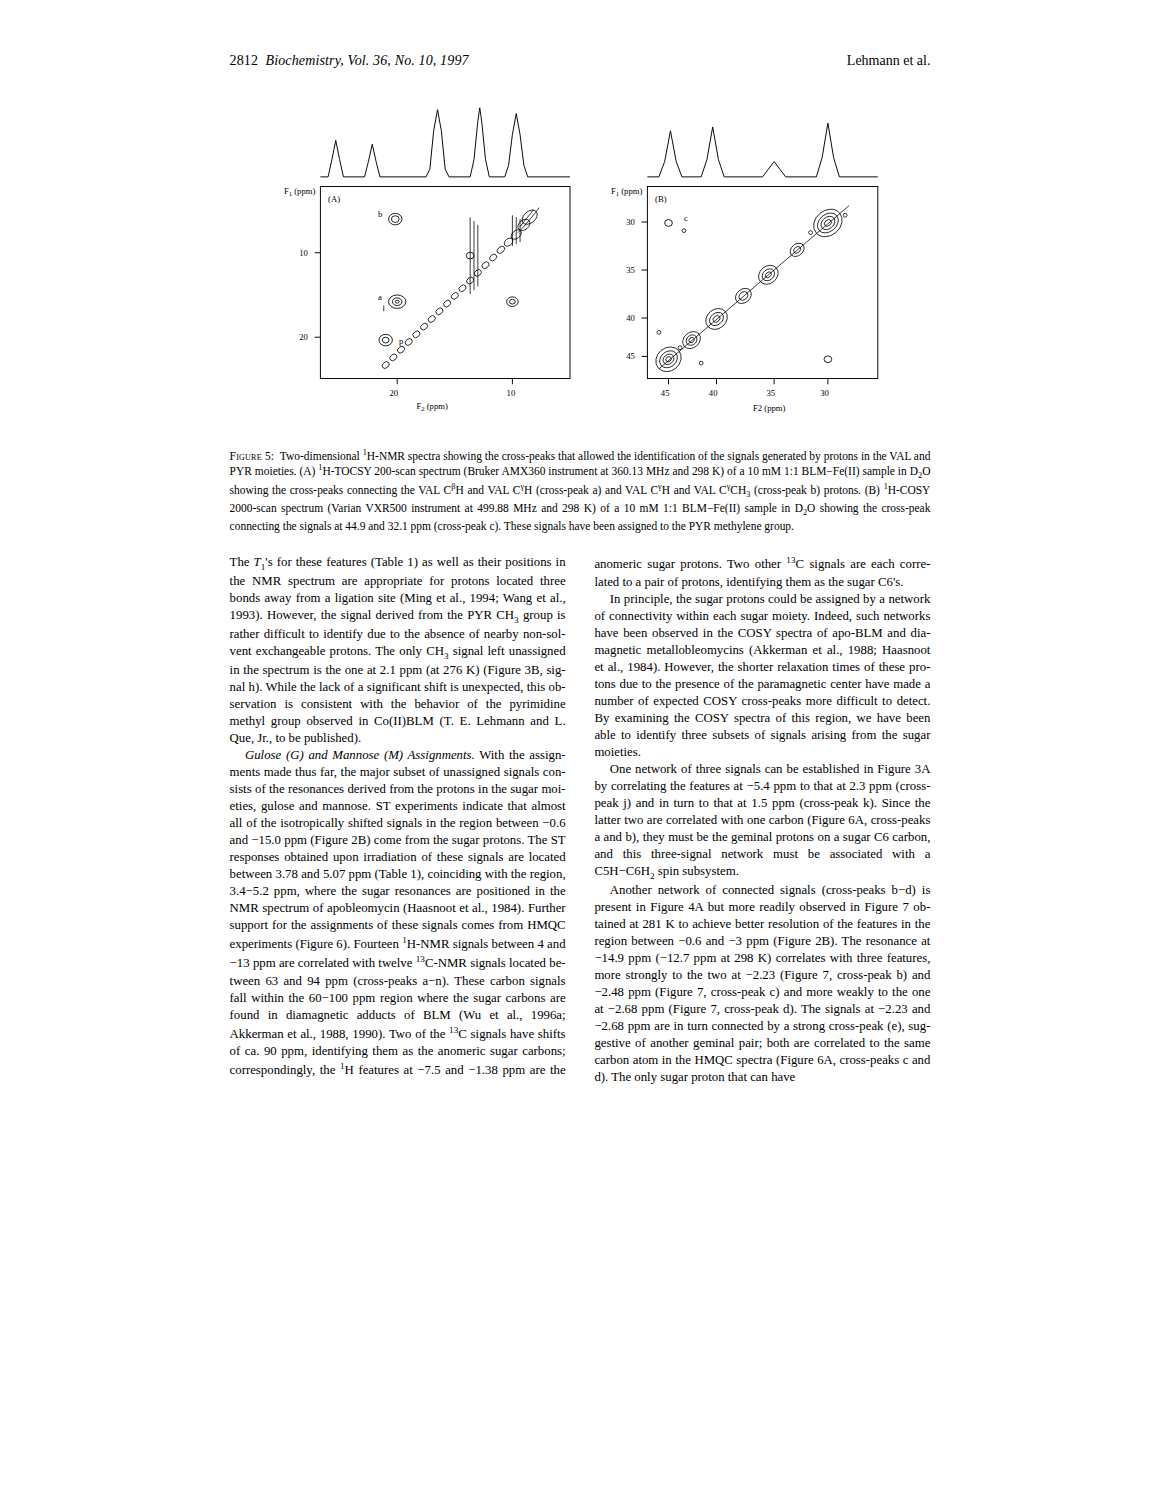2812 Biochemistry, Vol. 36, No. 10, 1997
Lehmann et al.
F1 (ppm) 10 20 20 10 F2 (ppm) (A) b a p F1 (ppm) 30 35 40 45 45 40 35 30 F2 (ppm) (B) c
Figure 5: Two-dimensional 1H-NMR spectra showing the cross-peaks that allowed the identification of the signals generated by protons in the VAL and PYR moieties. (A) 1H-TOCSY 200-scan spectrum (Bruker AMX360 instrument at 360.13 MHz and 298 K) of a 10 mM 1:1 BLM−Fe(II) sample in D2O showing the cross-peaks connecting the VAL CβH and VAL CγH (cross-peak a) and VAL CγH and VAL CγCH3 (cross-peak b) protons. (B) 1H-COSY 2000-scan spectrum (Varian VXR500 instrument at 499.88 MHz and 298 K) of a 10 mM 1:1 BLM−Fe(II) sample in D2O showing the cross-peak connecting the signals at 44.9 and 32.1 ppm (cross-peak c). These signals have been assigned to the PYR methylene group.
The T1's for these features (Table 1) as well as their positions in the NMR spectrum are appropriate for protons located three bonds away from a ligation site (Ming et al., 1994; Wang et al., 1993). However, the signal derived from the PYR CH3 group is rather difficult to identify due to the absence of nearby non-solvent exchangeable protons. The only CH3 signal left unassigned in the spectrum is the one at 2.1 ppm (at 276 K) (Figure 3B, signal h). While the lack of a significant shift is unexpected, this observation is consistent with the behavior of the pyrimidine methyl group observed in Co(II)BLM (T. E. Lehmann and L. Que, Jr., to be published).
Gulose (G) and Mannose (M) Assignments. With the assignments made thus far, the major subset of unassigned signals consists of the resonances derived from the protons in the sugar moieties, gulose and mannose. ST experiments indicate that almost all of the isotropically shifted signals in the region between −0.6 and −15.0 ppm (Figure 2B) come from the sugar protons. The ST responses obtained upon irradiation of these signals are located between 3.78 and 5.07 ppm (Table 1), coinciding with the region, 3.4−5.2 ppm, where the sugar resonances are positioned in the NMR spectrum of apobleomycin (Haasnoot et al., 1984). Further support for the assignments of these signals comes from HMQC experiments (Figure 6). Fourteen 1H-NMR signals between 4 and −13 ppm are correlated with twelve 13C-NMR signals located between 63 and 94 ppm (cross-peaks a−n). These carbon signals fall within the 60−100 ppm region where the sugar carbons are found in diamagnetic adducts of BLM (Wu et al., 1996a; Akkerman et al., 1988, 1990). Two of the 13C signals have shifts of ca. 90 ppm, identifying them as the anomeric sugar carbons; correspondingly, the 1H features at −7.5 and −1.38 ppm are the anomeric sugar protons. Two other 13C signals are each correlated to a pair of protons, identifying them as the sugar C6's.
In principle, the sugar protons could be assigned by a network of connectivity within each sugar moiety. Indeed, such networks have been observed in the COSY spectra of apo-BLM and diamagnetic metallobleomycins (Akkerman et al., 1988; Haasnoot et al., 1984). However, the shorter relaxation times of these protons due to the presence of the paramagnetic center have made a number of expected COSY cross-peaks more difficult to detect. By examining the COSY spectra of this region, we have been able to identify three subsets of signals arising from the sugar moieties.
One network of three signals can be established in Figure 3A by correlating the features at −5.4 ppm to that at 2.3 ppm (cross-peak j) and in turn to that at 1.5 ppm (cross-peak k). Since the latter two are correlated with one carbon (Figure 6A, cross-peaks a and b), they must be the geminal protons on a sugar C6 carbon, and this three-signal network must be associated with a C5H−C6H2 spin subsystem.
Another network of connected signals (cross-peaks b−d) is present in Figure 4A but more readily observed in Figure 7 obtained at 281 K to achieve better resolution of the features in the region between −0.6 and −3 ppm (Figure 2B). The resonance at −14.9 ppm (−12.7 ppm at 298 K) correlates with three features, more strongly to the two at −2.23 (Figure 7, cross-peak b) and −2.48 ppm (Figure 7, cross-peak c) and more weakly to the one at −2.68 ppm (Figure 7, cross-peak d). The signals at −2.23 and −2.68 ppm are in turn connected by a strong cross-peak (e), suggestive of another geminal pair; both are correlated to the same carbon atom in the HMQC spectra (Figure 6A, cross-peaks c and d). The only sugar proton that can have